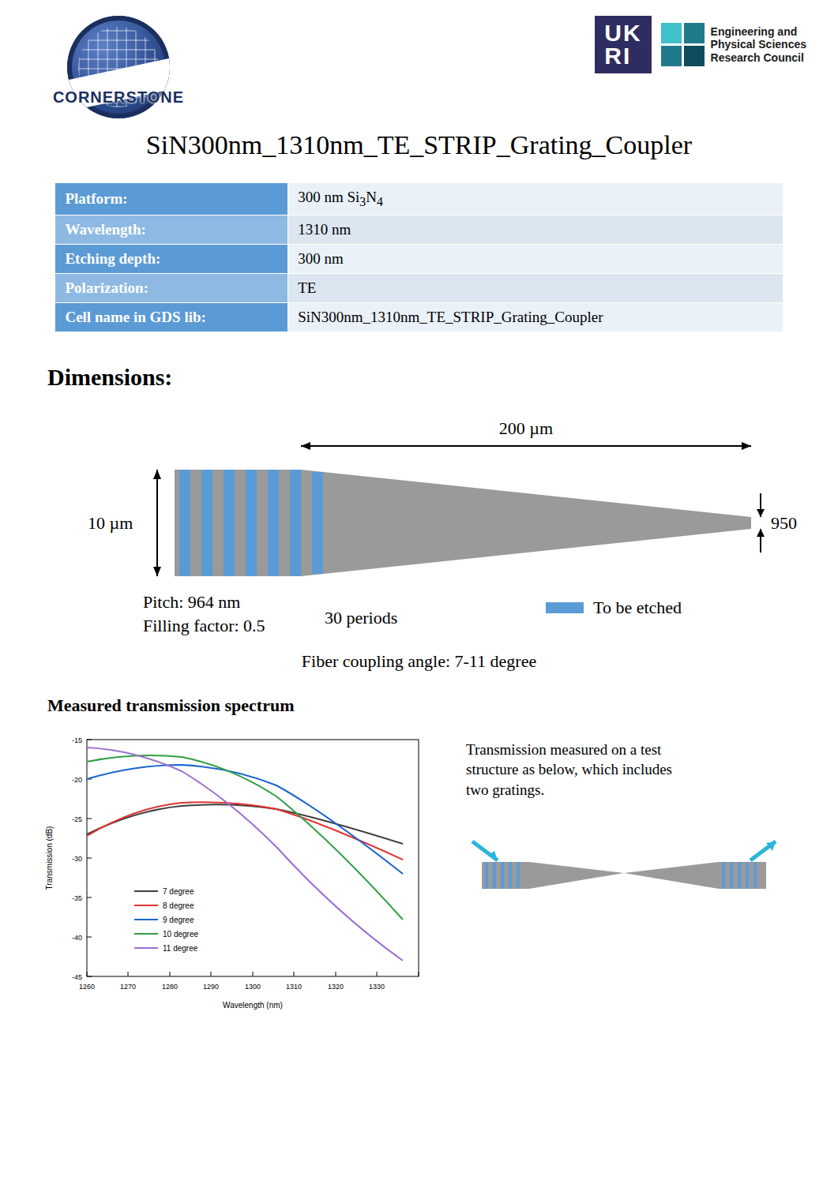CORNERSTONE
UK RI
Engineering and
Physical Sciences
Research Council
SiN300nm_1310nm_TE_STRIP_Grating_Coupler
| Platform: | 300 nm Si 3 N 4 |
| Wavelength: | 1310 nm |
| Etching depth: | 300 nm |
| Polarization: | TE |
| Cell name in GDS lib: | SiN300nm_1310nm_TE_STRIP_Grating_Coupler |
Dimensions:
200 µm 10 µm 950 nm Pitch: 964 nm Filling factor: 0.5 30 periods To be etched
Fiber coupling angle: 7-11 degree
Measured transmission spectrum
-15 -20 -25 -30 -35 -40 -45 1260 1270 1280 1290 1300 1310 1320 1330 Wavelength (nm) Transmission (dB) 7 degree 8 degree 9 degree 10 degree 11 degree
Transmission measured on a test
structure as below, which includes
two gratings.